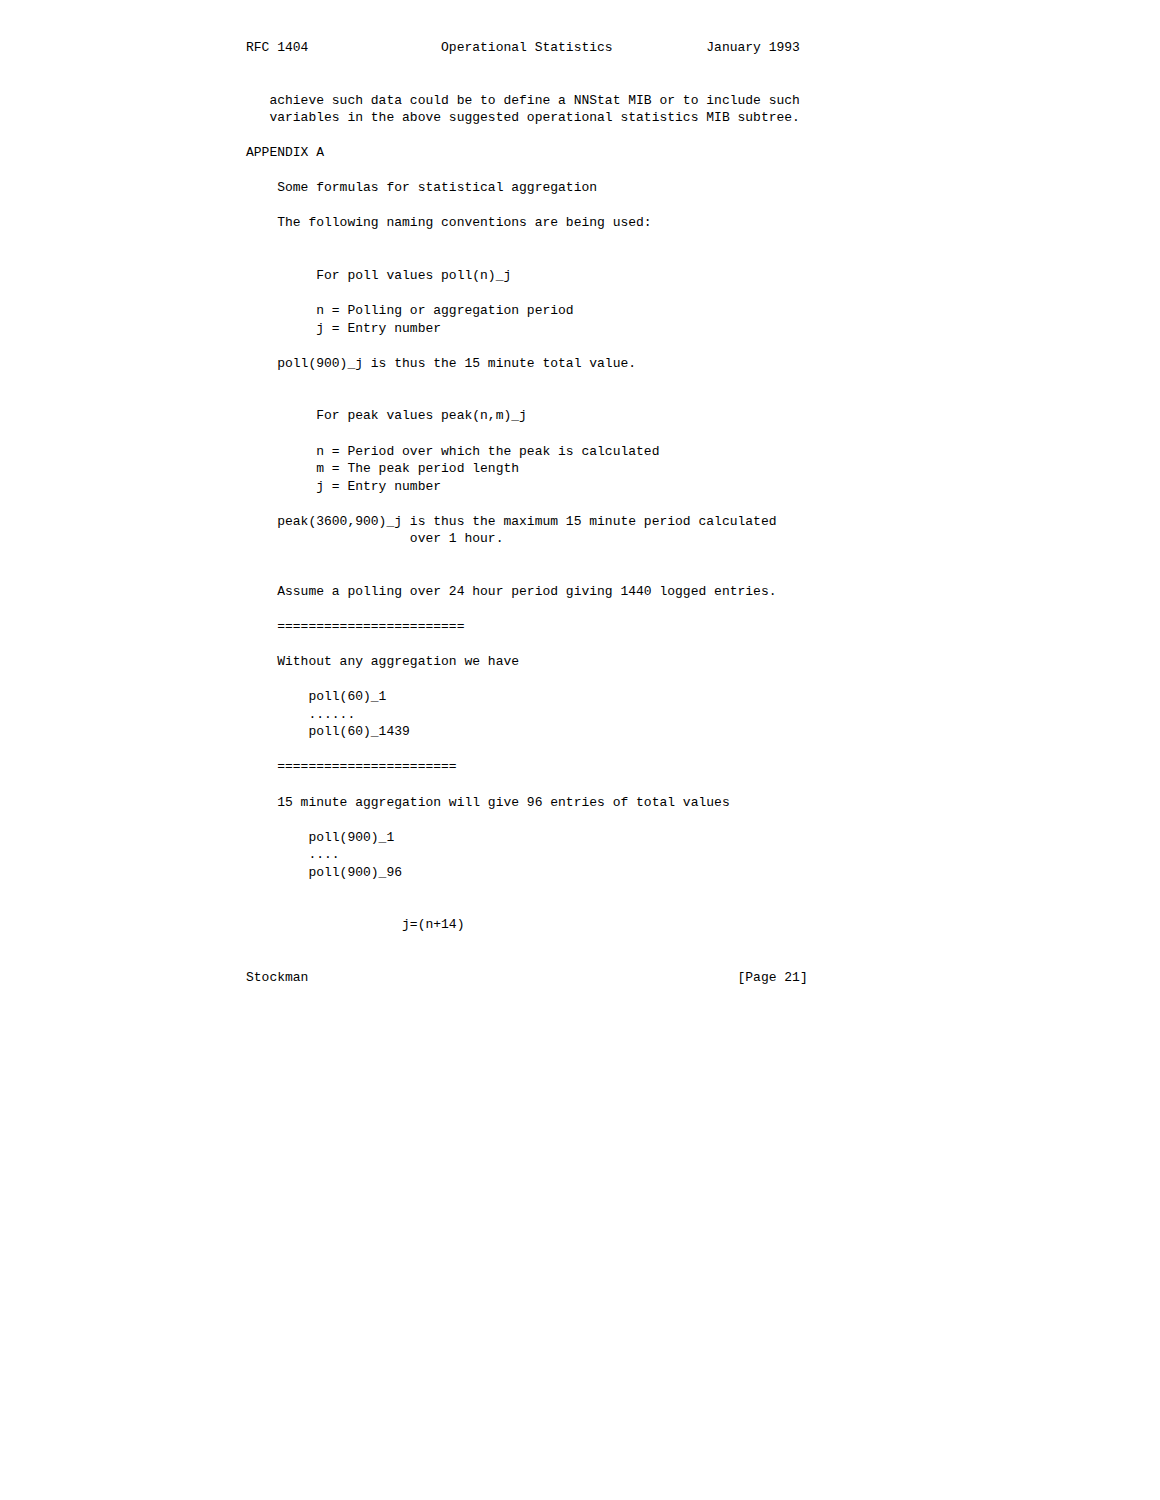RFC 1404                 Operational Statistics            January 1993


   achieve such data could be to define a NNStat MIB or to include such
   variables in the above suggested operational statistics MIB subtree.

APPENDIX A

    Some formulas for statistical aggregation

    The following naming conventions are being used:


         For poll values poll(n)_j

         n = Polling or aggregation period
         j = Entry number

    poll(900)_j is thus the 15 minute total value.


         For peak values peak(n,m)_j

         n = Period over which the peak is calculated
         m = The peak period length
         j = Entry number

    peak(3600,900)_j is thus the maximum 15 minute period calculated
                     over 1 hour.


    Assume a polling over 24 hour period giving 1440 logged entries.

    ========================

    Without any aggregation we have

        poll(60)_1
        ......
        poll(60)_1439

    =======================

    15 minute aggregation will give 96 entries of total values

        poll(900)_1
        ....
        poll(900)_96


                    j=(n+14)


Stockman                                                       [Page 21]